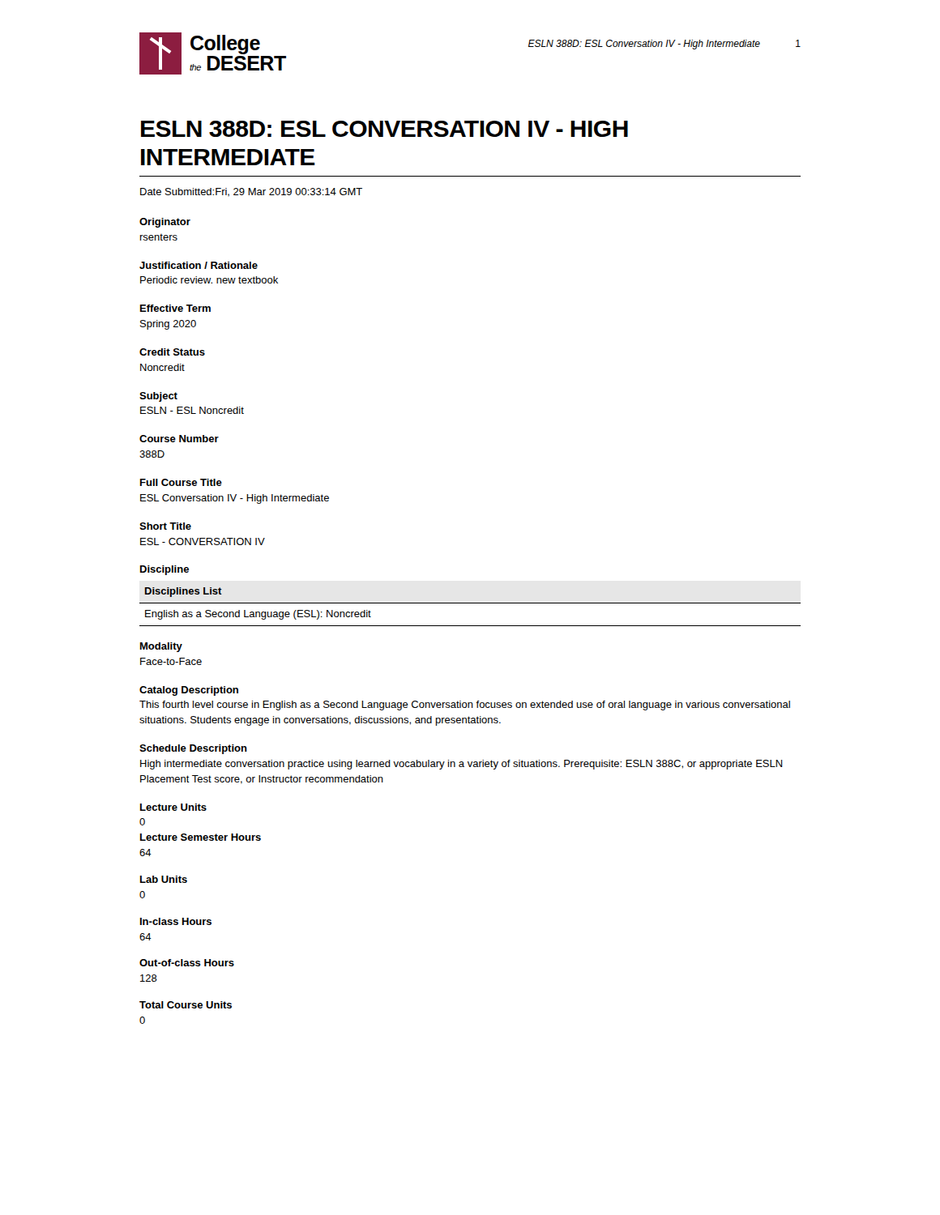College the DESERT
ESLN 388D: ESL Conversation IV - High Intermediate 1
ESLN 388D: ESL CONVERSATION IV - HIGH INTERMEDIATE
Date Submitted:Fri, 29 Mar 2019 00:33:14 GMT
Originator
rsenters
Justification / Rationale
Periodic review. new textbook
Effective Term
Spring 2020
Credit Status
Noncredit
Subject
ESLN - ESL Noncredit
Course Number
388D
Full Course Title
ESL Conversation IV - High Intermediate
Short Title
ESL - CONVERSATION IV
Discipline
| Disciplines List |
| --- |
| English as a Second Language (ESL): Noncredit |
Modality
Face-to-Face
Catalog Description
This fourth level course in English as a Second Language Conversation focuses on extended use of oral language in various conversational situations. Students engage in conversations, discussions, and presentations.
Schedule Description
High intermediate conversation practice using learned vocabulary in a variety of situations. Prerequisite: ESLN 388C, or appropriate ESLN Placement Test score, or Instructor recommendation
Lecture Units
0
Lecture Semester Hours
64
Lab Units
0
In-class Hours
64
Out-of-class Hours
128
Total Course Units
0